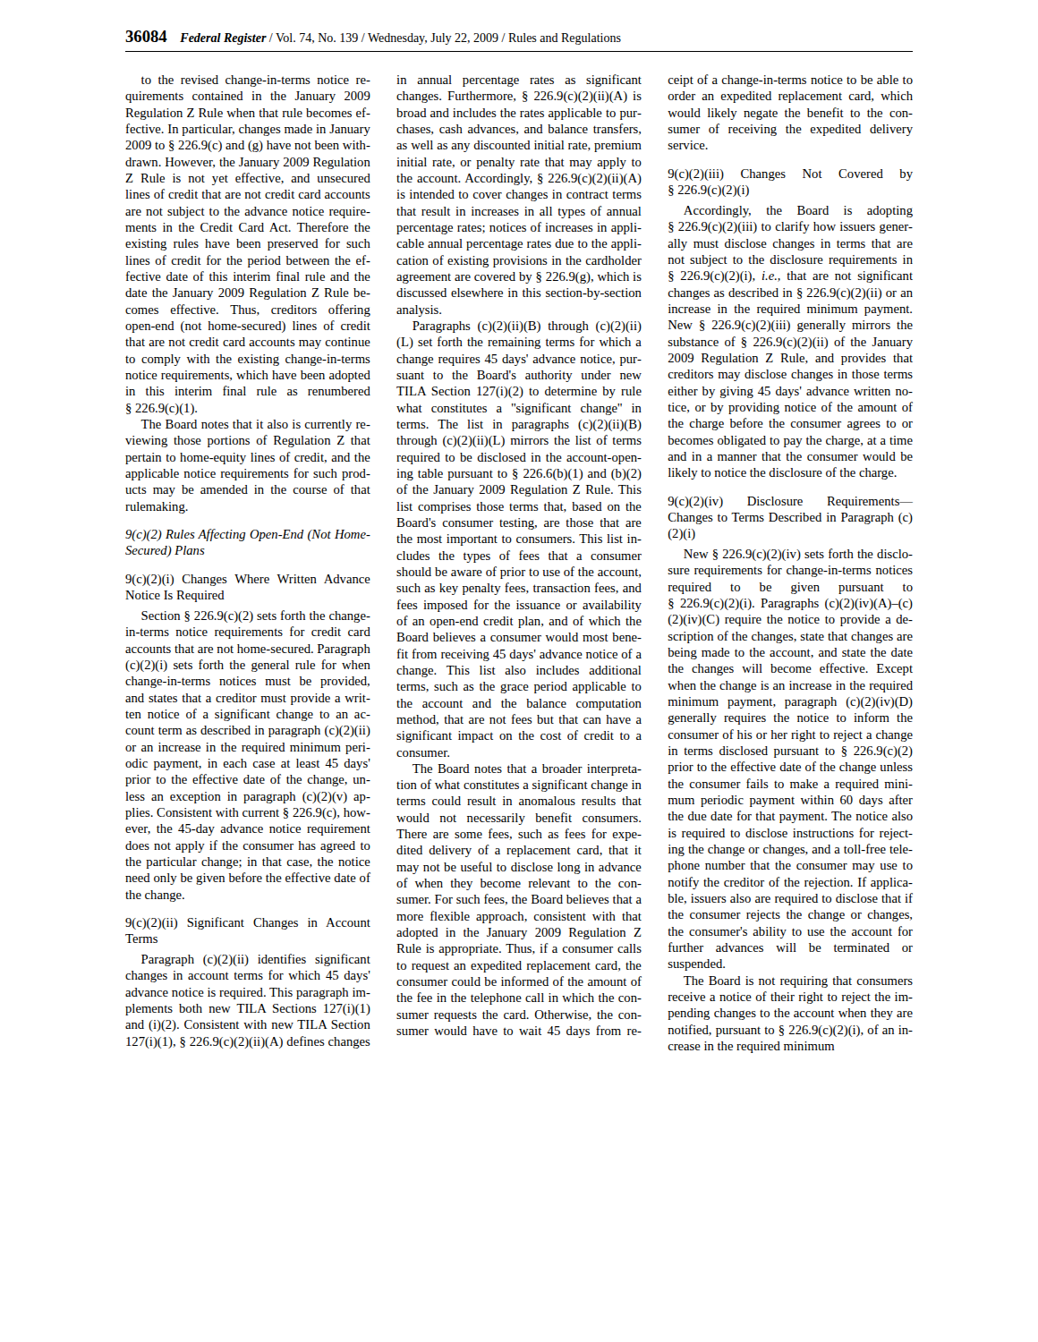36084 Federal Register / Vol. 74, No. 139 / Wednesday, July 22, 2009 / Rules and Regulations
to the revised change-in-terms notice requirements contained in the January 2009 Regulation Z Rule when that rule becomes effective. In particular, changes made in January 2009 to § 226.9(c) and (g) have not been withdrawn. However, the January 2009 Regulation Z Rule is not yet effective, and unsecured lines of credit that are not credit card accounts are not subject to the advance notice requirements in the Credit Card Act. Therefore the existing rules have been preserved for such lines of credit for the period between the effective date of this interim final rule and the date the January 2009 Regulation Z Rule becomes effective. Thus, creditors offering open-end (not home-secured) lines of credit that are not credit card accounts may continue to comply with the existing change-in-terms notice requirements, which have been adopted in this interim final rule as renumbered § 226.9(c)(1).
The Board notes that it also is currently reviewing those portions of Regulation Z that pertain to home-equity lines of credit, and the applicable notice requirements for such products may be amended in the course of that rulemaking.
9(c)(2) Rules Affecting Open-End (Not Home-Secured) Plans
9(c)(2)(i) Changes Where Written Advance Notice Is Required
Section § 226.9(c)(2) sets forth the change-in-terms notice requirements for credit card accounts that are not home-secured. Paragraph (c)(2)(i) sets forth the general rule for when change-in-terms notices must be provided, and states that a creditor must provide a written notice of a significant change to an account term as described in paragraph (c)(2)(ii) or an increase in the required minimum periodic payment, in each case at least 45 days' prior to the effective date of the change, unless an exception in paragraph (c)(2)(v) applies. Consistent with current § 226.9(c), however, the 45-day advance notice requirement does not apply if the consumer has agreed to the particular change; in that case, the notice need only be given before the effective date of the change.
9(c)(2)(ii) Significant Changes in Account Terms
Paragraph (c)(2)(ii) identifies significant changes in account terms for which 45 days' advance notice is required. This paragraph implements both new TILA Sections 127(i)(1) and (i)(2). Consistent with new TILA Section 127(i)(1), § 226.9(c)(2)(ii)(A) defines changes in annual percentage rates as significant changes. Furthermore, § 226.9(c)(2)(ii)(A) is broad and includes the rates applicable to purchases, cash advances, and balance transfers, as well as any discounted initial rate, premium initial rate, or penalty rate that may apply to the account. Accordingly, § 226.9(c)(2)(ii)(A) is intended to cover changes in contract terms that result in increases in all types of annual percentage rates; notices of increases in applicable annual percentage rates due to the application of existing provisions in the cardholder agreement are covered by § 226.9(g), which is discussed elsewhere in this section-by-section analysis.
Paragraphs (c)(2)(ii)(B) through (c)(2)(ii)(L) set forth the remaining terms for which a change requires 45 days' advance notice, pursuant to the Board's authority under new TILA Section 127(i)(2) to determine by rule what constitutes a ''significant change'' in terms. The list in paragraphs (c)(2)(ii)(B) through (c)(2)(ii)(L) mirrors the list of terms required to be disclosed in the account-opening table pursuant to § 226.6(b)(1) and (b)(2) of the January 2009 Regulation Z Rule. This list comprises those terms that, based on the Board's consumer testing, are those that are the most important to consumers. This list includes the types of fees that a consumer should be aware of prior to use of the account, such as key penalty fees, transaction fees, and fees imposed for the issuance or availability of an open-end credit plan, and of which the Board believes a consumer would most benefit from receiving 45 days' advance notice of a change. This list also includes additional terms, such as the grace period applicable to the account and the balance computation method, that are not fees but that can have a significant impact on the cost of credit to a consumer.
The Board notes that a broader interpretation of what constitutes a significant change in terms could result in anomalous results that would not necessarily benefit consumers. There are some fees, such as fees for expedited delivery of a replacement card, that it may not be useful to disclose long in advance of when they become relevant to the consumer. For such fees, the Board believes that a more flexible approach, consistent with that adopted in the January 2009 Regulation Z Rule is appropriate. Thus, if a consumer calls to request an expedited replacement card, the consumer could be informed of the amount of the fee in the telephone call in which the consumer requests the card. Otherwise, the consumer would have to wait 45 days from receipt of a change-in-terms notice to be able to order an expedited replacement card, which would likely negate the benefit to the consumer of receiving the expedited delivery service.
9(c)(2)(iii) Changes Not Covered by § 226.9(c)(2)(i)
Accordingly, the Board is adopting § 226.9(c)(2)(iii) to clarify how issuers generally must disclose changes in terms that are not subject to the disclosure requirements in § 226.9(c)(2)(i), i.e., that are not significant changes as described in § 226.9(c)(2)(ii) or an increase in the required minimum payment. New § 226.9(c)(2)(iii) generally mirrors the substance of § 226.9(c)(2)(ii) of the January 2009 Regulation Z Rule, and provides that creditors may disclose changes in those terms either by giving 45 days' advance written notice, or by providing notice of the amount of the charge before the consumer agrees to or becomes obligated to pay the charge, at a time and in a manner that the consumer would be likely to notice the disclosure of the charge.
9(c)(2)(iv) Disclosure Requirements—Changes to Terms Described in Paragraph (c)(2)(i)
New § 226.9(c)(2)(iv) sets forth the disclosure requirements for change-in-terms notices required to be given pursuant to § 226.9(c)(2)(i). Paragraphs (c)(2)(iv)(A)–(c)(2)(iv)(C) require the notice to provide a description of the changes, state that changes are being made to the account, and state the date the changes will become effective. Except when the change is an increase in the required minimum payment, paragraph (c)(2)(iv)(D) generally requires the notice to inform the consumer of his or her right to reject a change in terms disclosed pursuant to § 226.9(c)(2) prior to the effective date of the change unless the consumer fails to make a required minimum periodic payment within 60 days after the due date for that payment. The notice also is required to disclose instructions for rejecting the change or changes, and a toll-free telephone number that the consumer may use to notify the creditor of the rejection. If applicable, issuers also are required to disclose that if the consumer rejects the change or changes, the consumer's ability to use the account for further advances will be terminated or suspended.
The Board is not requiring that consumers receive a notice of their right to reject the impending changes to the account when they are notified, pursuant to § 226.9(c)(2)(i), of an increase in the required minimum